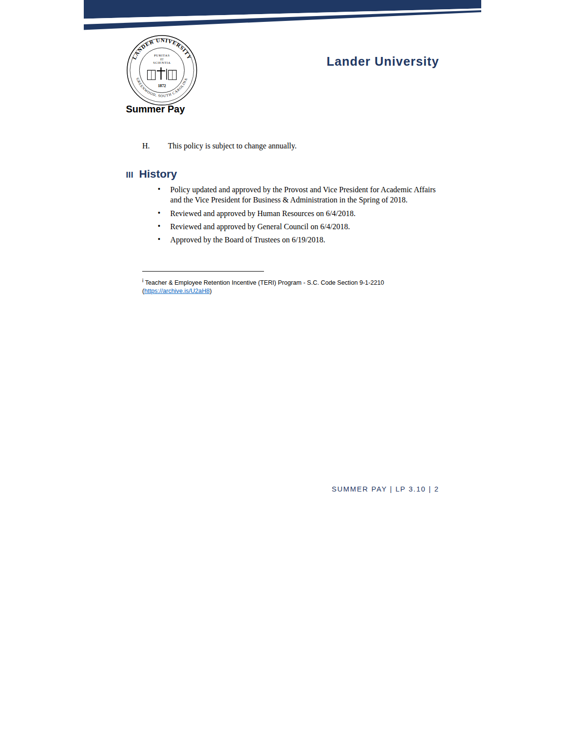LANDER UNIVERSITY GREENWOOD, SOUTH CAROLINA PURITAS ET SCIENTIA 1872
Lander University
Summer Pay
H. This policy is subject to change annually.
III History
Policy updated and approved by the Provost and Vice President for Academic Affairs and the Vice President for Business & Administration in the Spring of 2018.
Reviewed and approved by Human Resources on 6/4/2018.
Reviewed and approved by General Council on 6/4/2018.
Approved by the Board of Trustees on 6/19/2018.
i Teacher & Employee Retention Incentive (TERI) Program - S.C. Code Section 9-1-2210 (https://archive.is/U2aH8)
SUMMER PAY | LP 3.10 | 2